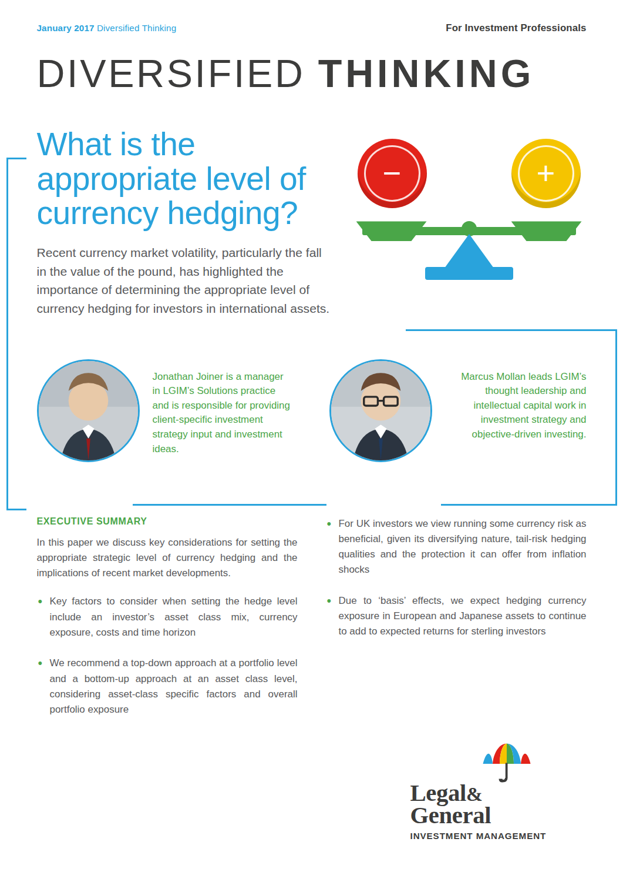January 2017 Diversified Thinking
For Investment Professionals
DIVERSIFIED THINKING
What is the appropriate level of currency hedging?
Recent currency market volatility, particularly the fall in the value of the pound, has highlighted the importance of determining the appropriate level of currency hedging for investors in international assets.
−
+
Jonathan Joiner is a manager in LGIM’s Solutions practice and is responsible for providing client-specific investment strategy input and investment ideas.
Marcus Mollan leads LGIM’s thought leadership and intellectual capital work in investment strategy and objective-driven investing.
Executive summary
In this paper we discuss key considerations for setting the appropriate strategic level of currency hedging and the implications of recent market developments.
Key factors to consider when setting the hedge level include an investor’s asset class mix, currency exposure, costs and time horizon
We recommend a top-down approach at a portfolio level and a bottom-up approach at an asset class level, considering asset-class specific factors and overall portfolio exposure
For UK investors we view running some currency risk as beneficial, given its diversifying nature, tail-risk hedging qualities and the protection it can offer from inflation shocks
Due to ‘basis’ effects, we expect hedging currency exposure in European and Japanese assets to continue to add to expected returns for sterling investors
Legal&
General
INVESTMENT MANAGEMENT